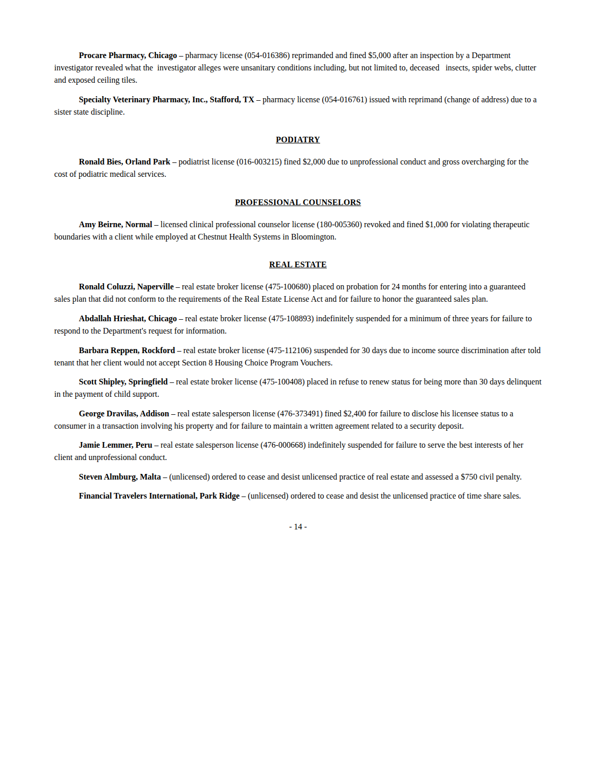Procare Pharmacy, Chicago – pharmacy license (054-016386) reprimanded and fined $5,000 after an inspection by a Department investigator revealed what the investigator alleges were unsanitary conditions including, but not limited to, deceased insects, spider webs, clutter and exposed ceiling tiles.
Specialty Veterinary Pharmacy, Inc., Stafford, TX – pharmacy license (054-016761) issued with reprimand (change of address) due to a sister state discipline.
PODIATRY
Ronald Bies, Orland Park – podiatrist license (016-003215) fined $2,000 due to unprofessional conduct and gross overcharging for the cost of podiatric medical services.
PROFESSIONAL COUNSELORS
Amy Beirne, Normal – licensed clinical professional counselor license (180-005360) revoked and fined $1,000 for violating therapeutic boundaries with a client while employed at Chestnut Health Systems in Bloomington.
REAL ESTATE
Ronald Coluzzi, Naperville – real estate broker license (475-100680) placed on probation for 24 months for entering into a guaranteed sales plan that did not conform to the requirements of the Real Estate License Act and for failure to honor the guaranteed sales plan.
Abdallah Hrieshat, Chicago – real estate broker license (475-108893) indefinitely suspended for a minimum of three years for failure to respond to the Department's request for information.
Barbara Reppen, Rockford – real estate broker license (475-112106) suspended for 30 days due to income source discrimination after told tenant that her client would not accept Section 8 Housing Choice Program Vouchers.
Scott Shipley, Springfield – real estate broker license (475-100408) placed in refuse to renew status for being more than 30 days delinquent in the payment of child support.
George Dravilas, Addison – real estate salesperson license (476-373491) fined $2,400 for failure to disclose his licensee status to a consumer in a transaction involving his property and for failure to maintain a written agreement related to a security deposit.
Jamie Lemmer, Peru – real estate salesperson license (476-000668) indefinitely suspended for failure to serve the best interests of her client and unprofessional conduct.
Steven Almburg, Malta – (unlicensed) ordered to cease and desist unlicensed practice of real estate and assessed a $750 civil penalty.
Financial Travelers International, Park Ridge – (unlicensed) ordered to cease and desist the unlicensed practice of time share sales.
- 14 -